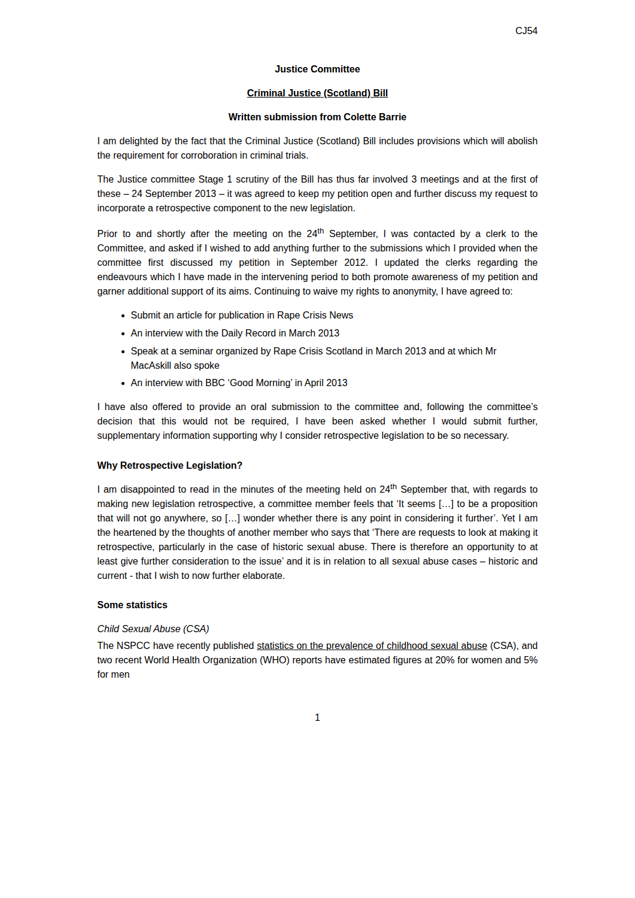CJ54
Justice Committee
Criminal Justice (Scotland) Bill
Written submission from Colette Barrie
I am delighted by the fact that the Criminal Justice (Scotland) Bill includes provisions which will abolish the requirement for corroboration in criminal trials.
The Justice committee Stage 1 scrutiny of the Bill has thus far involved 3 meetings and at the first of these – 24 September 2013 – it was agreed to keep my petition open and further discuss my request to incorporate a retrospective component to the new legislation.
Prior to and shortly after the meeting on the 24th September, I was contacted by a clerk to the Committee, and asked if I wished to add anything further to the submissions which I provided when the committee first discussed my petition in September 2012. I updated the clerks regarding the endeavours which I have made in the intervening period to both promote awareness of my petition and garner additional support of its aims. Continuing to waive my rights to anonymity, I have agreed to:
Submit an article for publication in Rape Crisis News
An interview with the Daily Record in March 2013
Speak at a seminar organized by Rape Crisis Scotland in March 2013 and at which Mr MacAskill also spoke
An interview with BBC ‘Good Morning’ in April 2013
I have also offered to provide an oral submission to the committee and, following the committee’s decision that this would not be required, I have been asked whether I would submit further, supplementary information supporting why I consider retrospective legislation to be so necessary.
Why Retrospective Legislation?
I am disappointed to read in the minutes of the meeting held on 24th September that, with regards to making new legislation retrospective, a committee member feels that ‘It seems […] to be a proposition that will not go anywhere, so […] wonder whether there is any point in considering it further’. Yet I am the heartened by the thoughts of another member who says that ‘There are requests to look at making it retrospective, particularly in the case of historic sexual abuse. There is therefore an opportunity to at least give further consideration to the issue’ and it is in relation to all sexual abuse cases – historic and current - that I wish to now further elaborate.
Some statistics
Child Sexual Abuse (CSA)
The NSPCC have recently published statistics on the prevalence of childhood sexual abuse (CSA), and two recent World Health Organization (WHO) reports have estimated figures at 20% for women and 5% for men
1